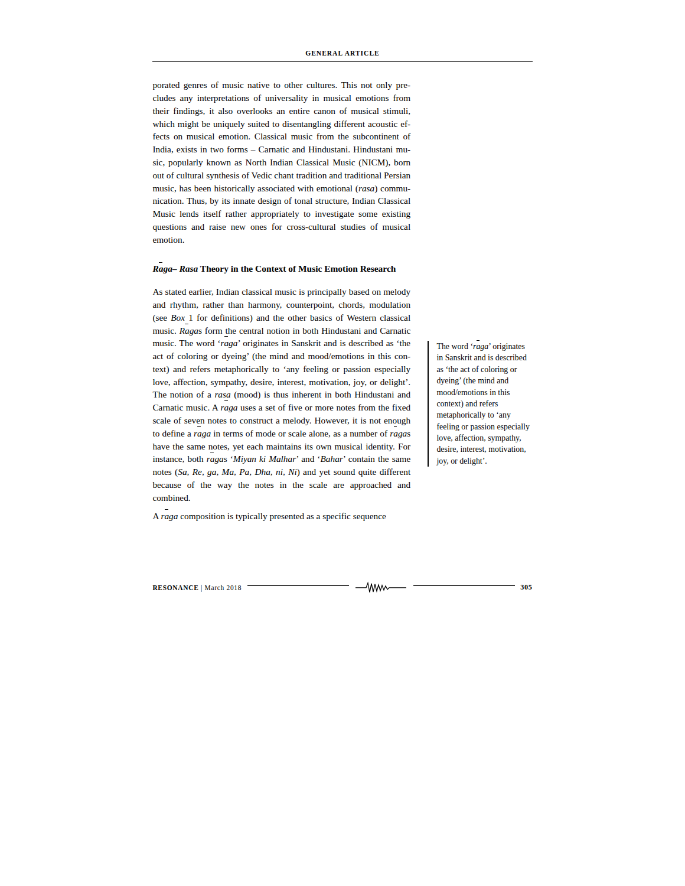GENERAL ARTICLE
porated genres of music native to other cultures. This not only precludes any interpretations of universality in musical emotions from their findings, it also overlooks an entire canon of musical stimuli, which might be uniquely suited to disentangling different acoustic effects on musical emotion. Classical music from the subcontinent of India, exists in two forms – Carnatic and Hindustani. Hindustani music, popularly known as North Indian Classical Music (NICM), born out of cultural synthesis of Vedic chant tradition and traditional Persian music, has been historically associated with emotional (rasa) communication. Thus, by its innate design of tonal structure, Indian Classical Music lends itself rather appropriately to investigate some existing questions and raise new ones for cross-cultural studies of musical emotion.
Raga– Rasa Theory in the Context of Music Emotion Research
As stated earlier, Indian classical music is principally based on melody and rhythm, rather than harmony, counterpoint, chords, modulation (see Box 1 for definitions) and the other basics of Western classical music. Ragas form the central notion in both Hindustani and Carnatic music. The word ‘raga’ originates in Sanskrit and is described as ‘the act of coloring or dyeing’ (the mind and mood/emotions in this context) and refers metaphorically to ‘any feeling or passion especially love, affection, sympathy, desire, interest, motivation, joy, or delight’. The notion of a rasa (mood) is thus inherent in both Hindustani and Carnatic music. A raga uses a set of five or more notes from the fixed scale of seven notes to construct a melody. However, it is not enough to define a raga in terms of mode or scale alone, as a number of ragas have the same notes, yet each maintains its own musical identity. For instance, both ragas ‘Miyan ki Malhar’ and ‘Bahar’ contain the same notes (Sa, Re, ga, Ma, Pa, Dha, ni, Ni) and yet sound quite different because of the way the notes in the scale are approached and combined.
A raga composition is typically presented as a specific sequence
The word ‘raga’ originates in Sanskrit and is described as ‘the act of coloring or dyeing’ (the mind and mood/emotions in this context) and refers metaphorically to ‘any feeling or passion especially love, affection, sympathy, desire, interest, motivation, joy, or delight’.
RESONANCE | March 2018
305